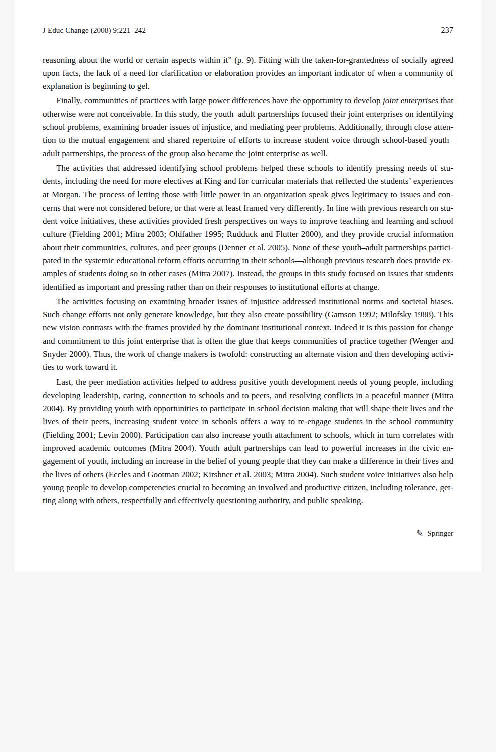J Educ Change (2008) 9:221–242 237
reasoning about the world or certain aspects within it” (p. 9). Fitting with the taken-for-grantedness of socially agreed upon facts, the lack of a need for clarification or elaboration provides an important indicator of when a community of explanation is beginning to gel.
Finally, communities of practices with large power differences have the opportunity to develop joint enterprises that otherwise were not conceivable. In this study, the youth–adult partnerships focused their joint enterprises on identifying school problems, examining broader issues of injustice, and mediating peer problems. Additionally, through close attention to the mutual engagement and shared repertoire of efforts to increase student voice through school-based youth–adult partnerships, the process of the group also became the joint enterprise as well.
The activities that addressed identifying school problems helped these schools to identify pressing needs of students, including the need for more electives at King and for curricular materials that reflected the students’ experiences at Morgan. The process of letting those with little power in an organization speak gives legitimacy to issues and concerns that were not considered before, or that were at least framed very differently. In line with previous research on student voice initiatives, these activities provided fresh perspectives on ways to improve teaching and learning and school culture (Fielding 2001; Mitra 2003; Oldfather 1995; Rudduck and Flutter 2000), and they provide crucial information about their communities, cultures, and peer groups (Denner et al. 2005). None of these youth–adult partnerships participated in the systemic educational reform efforts occurring in their schools—although previous research does provide examples of students doing so in other cases (Mitra 2007). Instead, the groups in this study focused on issues that students identified as important and pressing rather than on their responses to institutional efforts at change.
The activities focusing on examining broader issues of injustice addressed institutional norms and societal biases. Such change efforts not only generate knowledge, but they also create possibility (Gamson 1992; Milofsky 1988). This new vision contrasts with the frames provided by the dominant institutional context. Indeed it is this passion for change and commitment to this joint enterprise that is often the glue that keeps communities of practice together (Wenger and Snyder 2000). Thus, the work of change makers is twofold: constructing an alternate vision and then developing activities to work toward it.
Last, the peer mediation activities helped to address positive youth development needs of young people, including developing leadership, caring, connection to schools and to peers, and resolving conflicts in a peaceful manner (Mitra 2004). By providing youth with opportunities to participate in school decision making that will shape their lives and the lives of their peers, increasing student voice in schools offers a way to re-engage students in the school community (Fielding 2001; Levin 2000). Participation can also increase youth attachment to schools, which in turn correlates with improved academic outcomes (Mitra 2004). Youth–adult partnerships can lead to powerful increases in the civic engagement of youth, including an increase in the belief of young people that they can make a difference in their lives and the lives of others (Eccles and Gootman 2002; Kirshner et al. 2003; Mitra 2004). Such student voice initiatives also help young people to develop competencies crucial to becoming an involved and productive citizen, including tolerance, getting along with others, respectfully and effectively questioning authority, and public speaking.
✎ Springer